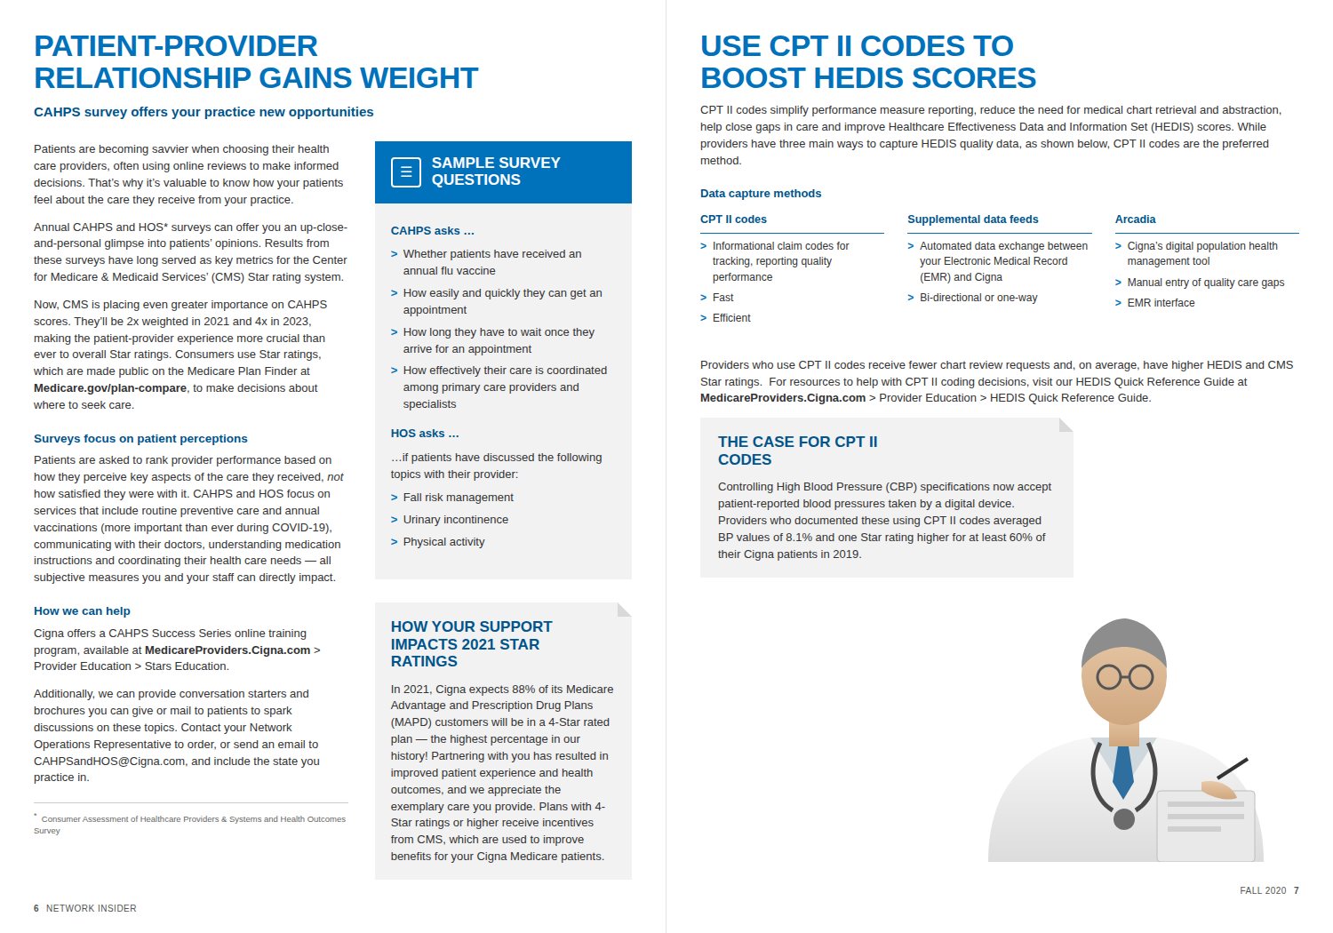Patient-Provider
Relationship Gains Weight
CAHPS survey offers your practice new opportunities
Patients are becoming savvier when choosing their health care providers, often using online reviews to make informed decisions. That’s why it’s valuable to know how your patients feel about the care they receive from your practice.
Annual CAHPS and HOS* surveys can offer you an up-close-and-personal glimpse into patients’ opinions. Results from these surveys have long served as key metrics for the Center for Medicare & Medicaid Services’ (CMS) Star rating system.
Now, CMS is placing even greater importance on CAHPS scores. They’ll be 2x weighted in 2021 and 4x in 2023, making the patient-provider experience more crucial than ever to overall Star ratings. Consumers use Star ratings, which are made public on the Medicare Plan Finder at Medicare.gov/plan-compare, to make decisions about where to seek care.
Surveys focus on patient perceptions
Patients are asked to rank provider performance based on how they perceive key aspects of the care they received, not how satisfied they were with it. CAHPS and HOS focus on services that include routine preventive care and annual vaccinations (more important than ever during COVID-19), communicating with their doctors, understanding medication instructions and coordinating their health care needs — all subjective measures you and your staff can directly impact.
How we can help
Cigna offers a CAHPS Success Series online training program, available at MedicareProviders.Cigna.com > Provider Education > Stars Education.
Additionally, we can provide conversation starters and brochures you can give or mail to patients to spark discussions on these topics. Contact your Network Operations Representative to order, or send an email to CAHPSandHOS@Cigna.com, and include the state you practice in.
* Consumer Assessment of Healthcare Providers & Systems and Health Outcomes Survey
☰
Sample Survey
Questions
CAHPS asks …
Whether patients have received an annual flu vaccine
How easily and quickly they can get an appointment
How long they have to wait once they arrive for an appointment
How effectively their care is coordinated among primary care providers and specialists
HOS asks …
…if patients have discussed the following topics with their provider:
Fall risk management
Urinary incontinence
Physical activity
How Your Support
Impacts 2021 Star
Ratings
In 2021, Cigna expects 88% of its Medicare Advantage and Prescription Drug Plans (MAPD) customers will be in a 4-Star rated plan — the highest percentage in our history! Partnering with you has resulted in improved patient experience and health outcomes, and we appreciate the exemplary care you provide. Plans with 4-Star ratings or higher receive incentives from CMS, which are used to improve benefits for your Cigna Medicare patients.
6 Network Insider
Use CPT II Codes to
Boost HEDIS Scores
CPT II codes simplify performance measure reporting, reduce the need for medical chart retrieval and abstraction, help close gaps in care and improve Healthcare Effectiveness Data and Information Set (HEDIS) scores. While providers have three main ways to capture HEDIS quality data, as shown below, CPT II codes are the preferred method.
Data capture methods
CPT II codes
Informational claim codes for tracking, reporting quality performance
Fast
Efficient
Supplemental data feeds
Automated data exchange between your Electronic Medical Record (EMR) and Cigna
Bi-directional or one-way
Arcadia
Cigna’s digital population health management tool
Manual entry of quality care gaps
EMR interface
Providers who use CPT II codes receive fewer chart review requests and, on average, have higher HEDIS and CMS Star ratings. For resources to help with CPT II coding decisions, visit our HEDIS Quick Reference Guide at MedicareProviders.Cigna.com > Provider Education > HEDIS Quick Reference Guide.
The Case for CPT II
Codes
Controlling High Blood Pressure (CBP) specifications now accept patient-reported blood pressures taken by a digital device. Providers who documented these using CPT II codes averaged BP values of 8.1% and one Star rating higher for at least 60% of their Cigna patients in 2019.
Fall 20207